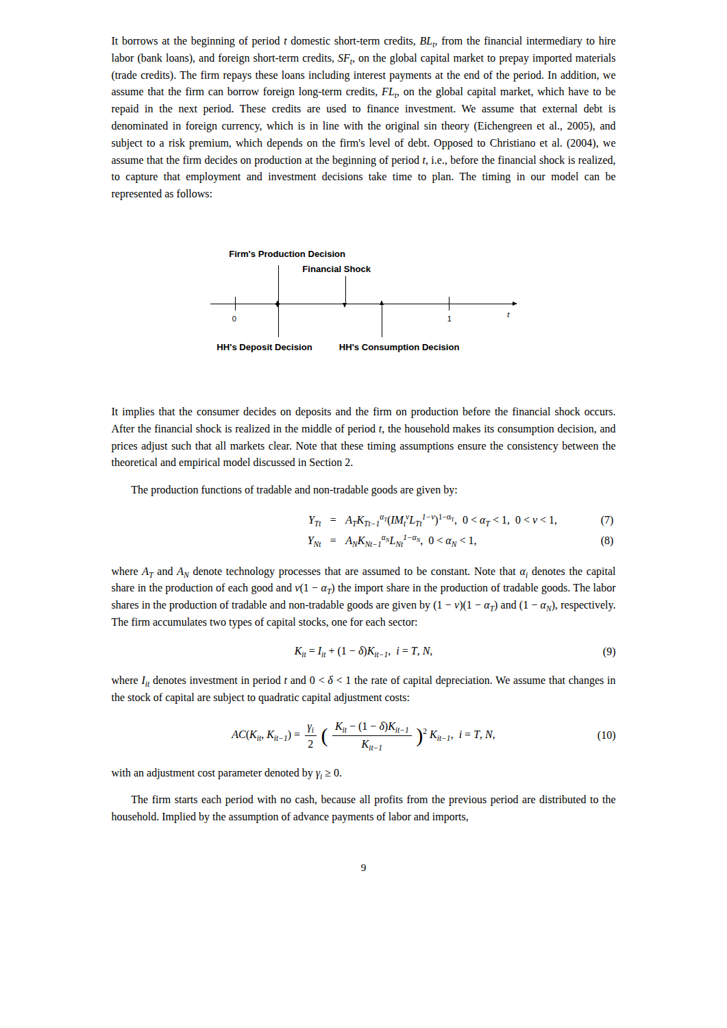It borrows at the beginning of period t domestic short-term credits, BLt, from the financial intermediary to hire labor (bank loans), and foreign short-term credits, SFt, on the global capital market to prepay imported materials (trade credits). The firm repays these loans including interest payments at the end of the period. In addition, we assume that the firm can borrow foreign long-term credits, FLt, on the global capital market, which have to be repaid in the next period. These credits are used to finance investment. We assume that external debt is denominated in foreign currency, which is in line with the original sin theory (Eichengreen et al., 2005), and subject to a risk premium, which depends on the firm's level of debt. Opposed to Christiano et al. (2004), we assume that the firm decides on production at the beginning of period t, i.e., before the financial shock is realized, to capture that employment and investment decisions take time to plan. The timing in our model can be represented as follows:
0
1
t
Firm's Production Decision
Financial Shock
HH's Deposit Decision
HH's Consumption Decision
It implies that the consumer decides on deposits and the firm on production before the financial shock occurs. After the financial shock is realized in the middle of period t, the household makes its consumption decision, and prices adjust such that all markets clear. Note that these timing assumptions ensure the consistency between the theoretical and empirical model discussed in Section 2.
The production functions of tradable and non-tradable goods are given by:
| Y Tt | = | A T K Tt−1 α T ( IM t ν L Tt 1−ν ) 1−α T , 0 < α T < 1, 0 < ν < 1, | (7) |
| Y Nt | = | A N K Nt−1 α N L Nt 1−α N , 0 < α N < 1, | (8) |
where AT and AN denote technology processes that are assumed to be constant. Note that αi denotes the capital share in the production of each good and ν(1 − αT) the import share in the production of tradable goods. The labor shares in the production of tradable and non-tradable goods are given by (1 − ν)(1 − αT) and (1 − αN), respectively. The firm accumulates two types of capital stocks, one for each sector:
Kit = Iit + (1 − δ)Kit−1, i = T, N, (9)
where Iit denotes investment in period t and 0 < δ < 1 the rate of capital depreciation. We assume that changes in the stock of capital are subject to quadratic capital adjustment costs:
AC(Kit, Kit−1) = γi 2 ( Kit − (1 − δ)Kit−1 Kit−1 )2 Kit−1, i = T, N, (10)
with an adjustment cost parameter denoted by γi ≥ 0.
The firm starts each period with no cash, because all profits from the previous period are distributed to the household. Implied by the assumption of advance payments of labor and imports,
9